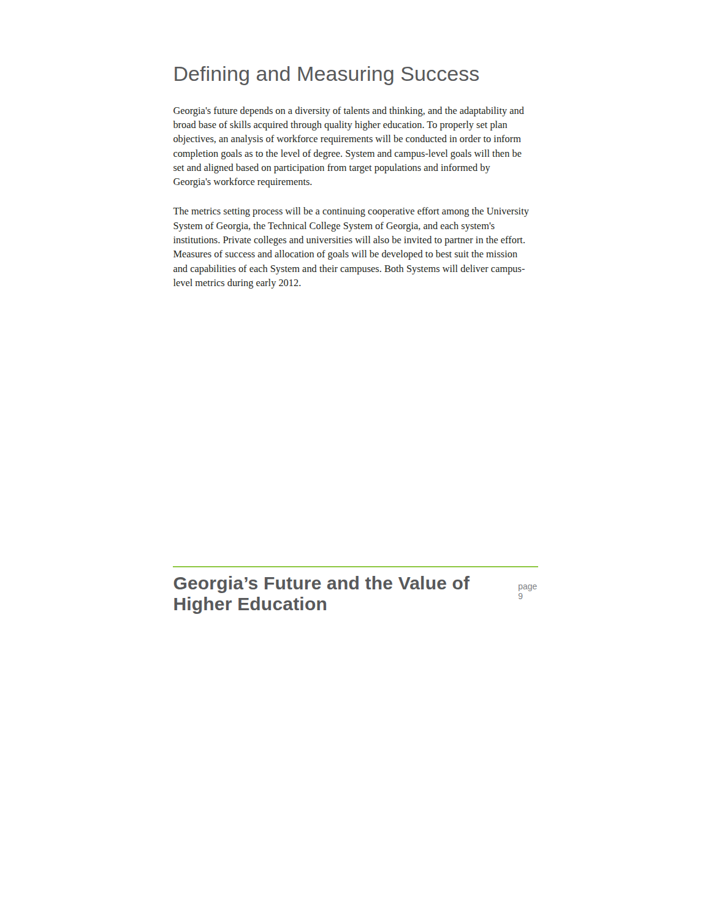Defining and Measuring Success
Georgia's future depends on a diversity of talents and thinking, and the adaptability and broad base of skills acquired through quality higher education. To properly set plan objectives, an analysis of workforce requirements will be conducted in order to inform completion goals as to the level of degree. System and campus-level goals will then be set and aligned based on participation from target populations and informed by Georgia's workforce requirements.
The metrics setting process will be a continuing cooperative effort among the University System of Georgia, the Technical College System of Georgia, and each system's institutions. Private colleges and universities will also be invited to partner in the effort. Measures of success and allocation of goals will be developed to best suit the mission and capabilities of each System and their campuses. Both Systems will deliver campus-level metrics during early 2012.
Georgia’s Future and the Value of Higher Education
page 9